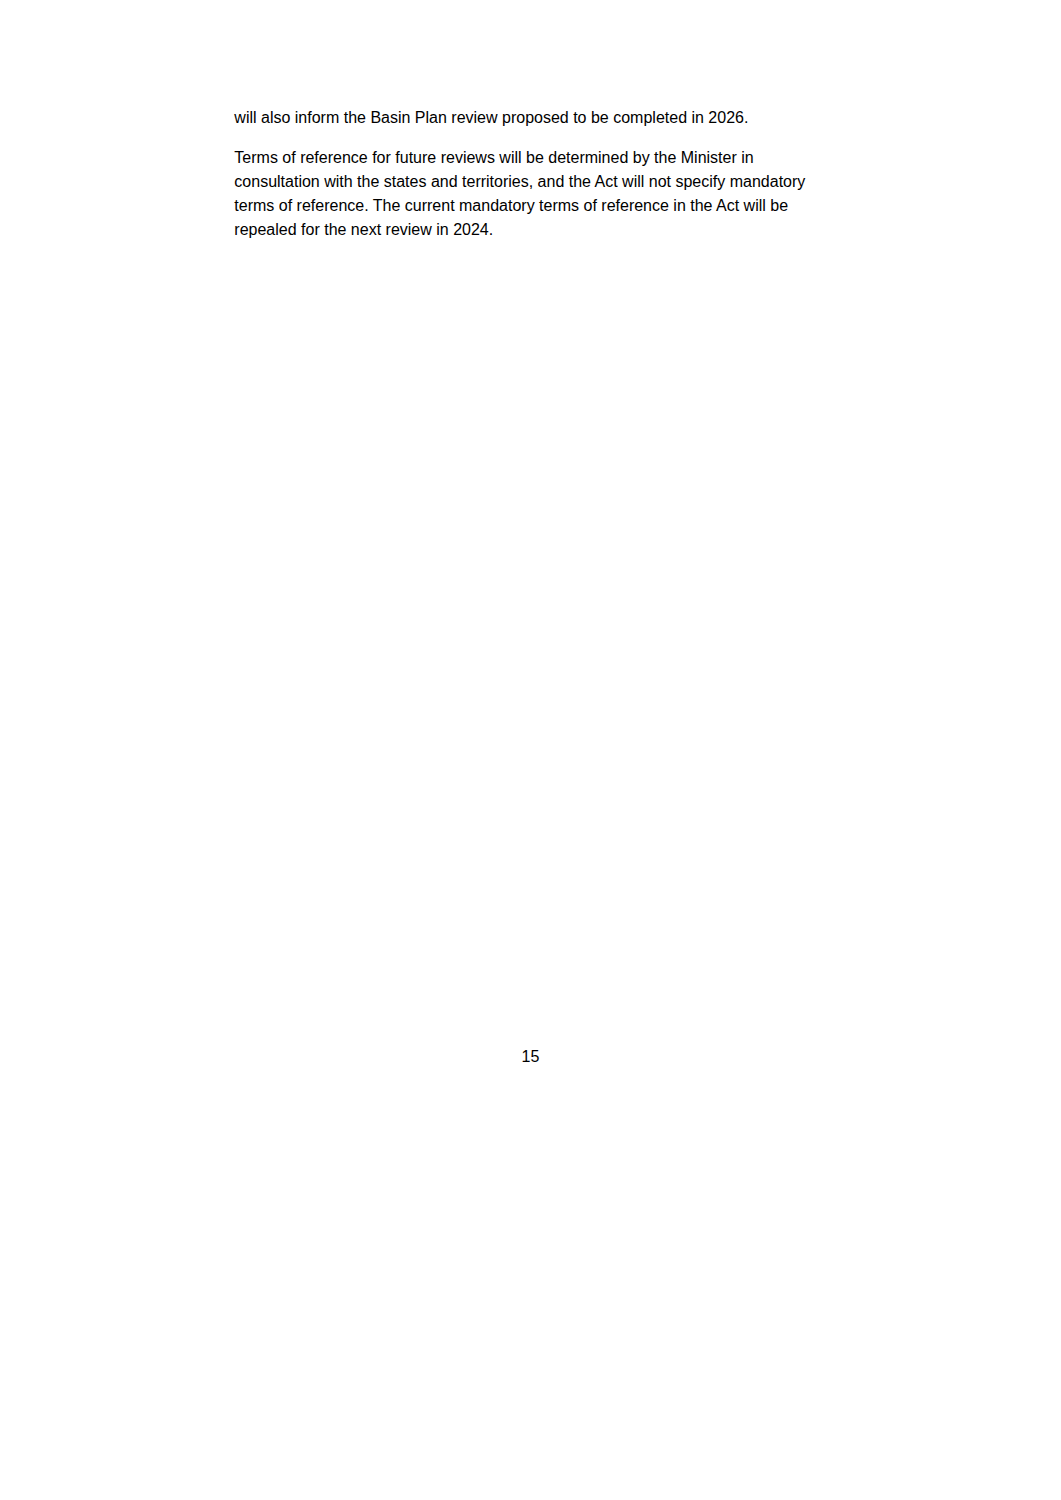will also inform the Basin Plan review proposed to be completed in 2026.
Terms of reference for future reviews will be determined by the Minister in consultation with the states and territories, and the Act will not specify mandatory terms of reference. The current mandatory terms of reference in the Act will be repealed for the next review in 2024.
15